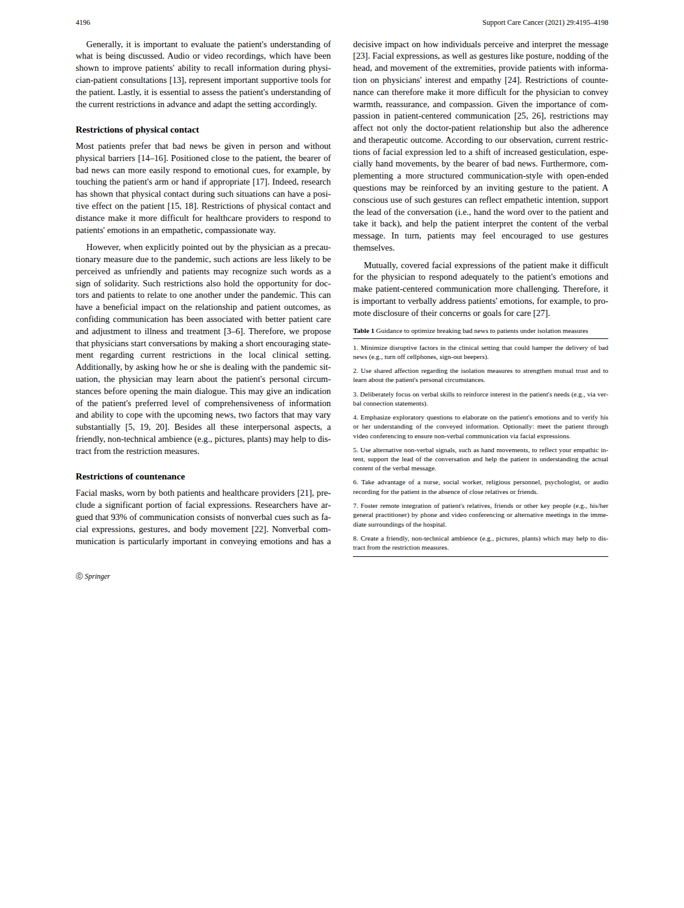4196 Support Care Cancer (2021) 29:4195–4198
Generally, it is important to evaluate the patient's understanding of what is being discussed. Audio or video recordings, which have been shown to improve patients' ability to recall information during physician-patient consultations [13], represent important supportive tools for the patient. Lastly, it is essential to assess the patient's understanding of the current restrictions in advance and adapt the setting accordingly.
Restrictions of physical contact
Most patients prefer that bad news be given in person and without physical barriers [14–16]. Positioned close to the patient, the bearer of bad news can more easily respond to emotional cues, for example, by touching the patient's arm or hand if appropriate [17]. Indeed, research has shown that physical contact during such situations can have a positive effect on the patient [15, 18]. Restrictions of physical contact and distance make it more difficult for healthcare providers to respond to patients' emotions in an empathetic, compassionate way.
However, when explicitly pointed out by the physician as a precautionary measure due to the pandemic, such actions are less likely to be perceived as unfriendly and patients may recognize such words as a sign of solidarity. Such restrictions also hold the opportunity for doctors and patients to relate to one another under the pandemic. This can have a beneficial impact on the relationship and patient outcomes, as confiding communication has been associated with better patient care and adjustment to illness and treatment [3–6]. Therefore, we propose that physicians start conversations by making a short encouraging statement regarding current restrictions in the local clinical setting. Additionally, by asking how he or she is dealing with the pandemic situation, the physician may learn about the patient's personal circumstances before opening the main dialogue. This may give an indication of the patient's preferred level of comprehensiveness of information and ability to cope with the upcoming news, two factors that may vary substantially [5, 19, 20]. Besides all these interpersonal aspects, a friendly, non-technical ambience (e.g., pictures, plants) may help to distract from the restriction measures.
Restrictions of countenance
Facial masks, worn by both patients and healthcare providers [21], preclude a significant portion of facial expressions. Researchers have argued that 93% of communication consists of nonverbal cues such as facial expressions, gestures, and body movement [22]. Nonverbal communication is particularly important in conveying emotions and has a decisive impact on how individuals perceive and interpret the message [23]. Facial expressions, as well as gestures like posture, nodding of the head, and movement of the extremities, provide patients with information on physicians' interest and empathy [24]. Restrictions of countenance can therefore make it more difficult for the physician to convey warmth, reassurance, and compassion. Given the importance of compassion in patient-centered communication [25, 26], restrictions may affect not only the doctor-patient relationship but also the adherence and therapeutic outcome. According to our observation, current restrictions of facial expression led to a shift of increased gesticulation, especially hand movements, by the bearer of bad news. Furthermore, complementing a more structured communication-style with open-ended questions may be reinforced by an inviting gesture to the patient. A conscious use of such gestures can reflect empathetic intention, support the lead of the conversation (i.e., hand the word over to the patient and take it back), and help the patient interpret the content of the verbal message. In turn, patients may feel encouraged to use gestures themselves.
Mutually, covered facial expressions of the patient make it difficult for the physician to respond adequately to the patient's emotions and make patient-centered communication more challenging. Therefore, it is important to verbally address patients' emotions, for example, to promote disclosure of their concerns or goals for care [27].
Table 1 Guidance to optimize breaking bad news to patients under isolation measures
| 1. Minimize disruptive factors in the clinical setting that could hamper the delivery of bad news (e.g., turn off cellphones, sign-out beepers). |
| 2. Use shared affection regarding the isolation measures to strengthen mutual trust and to learn about the patient's personal circumstances. |
| 3. Deliberately focus on verbal skills to reinforce interest in the patient's needs (e.g., via verbal connection statements). |
| 4. Emphasize exploratory questions to elaborate on the patient's emotions and to verify his or her understanding of the conveyed information. Optionally: meet the patient through video conferencing to ensure non-verbal communication via facial expressions. |
| 5. Use alternative non-verbal signals, such as hand movements, to reflect your empathic intent, support the lead of the conversation and help the patient in understanding the actual content of the verbal message. |
| 6. Take advantage of a nurse, social worker, religious personnel, psychologist, or audio recording for the patient in the absence of close relatives or friends. |
| 7. Foster remote integration of patient's relatives, friends or other key people (e.g., his/her general practitioner) by phone and video conferencing or alternative meetings in the immediate surroundings of the hospital. |
| 8. Create a friendly, non-technical ambience (e.g., pictures, plants) which may help to distract from the restriction measures. |
ⓒ Springer